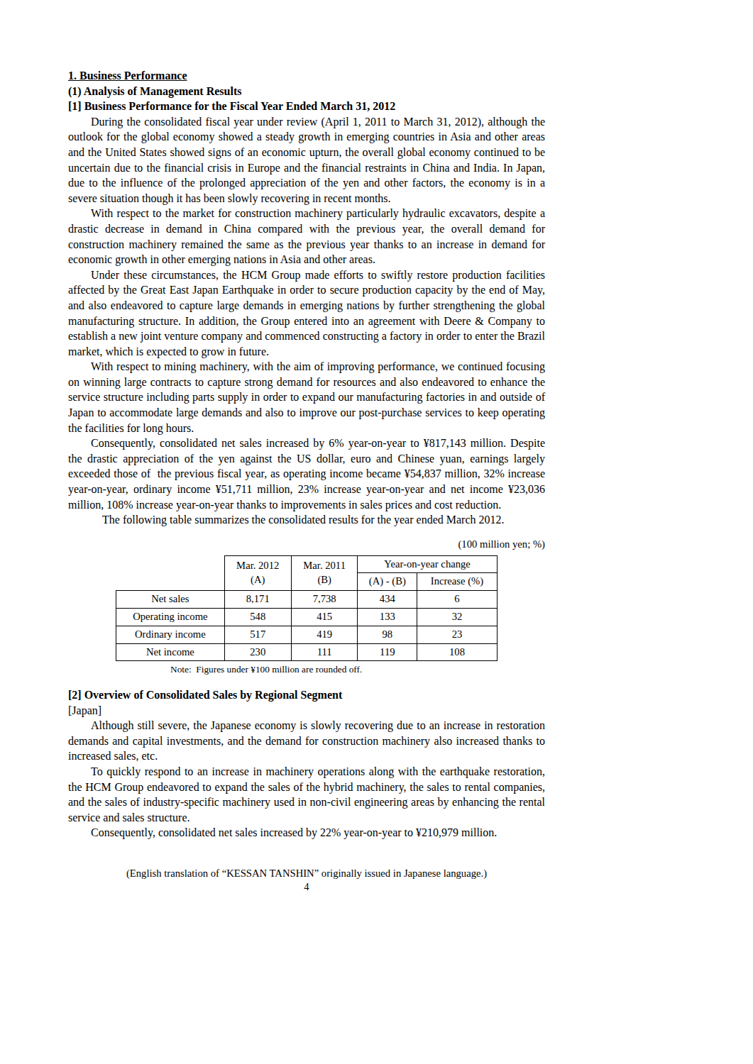1. Business Performance
(1) Analysis of Management Results
[1] Business Performance for the Fiscal Year Ended March 31, 2012
During the consolidated fiscal year under review (April 1, 2011 to March 31, 2012), although the outlook for the global economy showed a steady growth in emerging countries in Asia and other areas and the United States showed signs of an economic upturn, the overall global economy continued to be uncertain due to the financial crisis in Europe and the financial restraints in China and India. In Japan, due to the influence of the prolonged appreciation of the yen and other factors, the economy is in a severe situation though it has been slowly recovering in recent months.
With respect to the market for construction machinery particularly hydraulic excavators, despite a drastic decrease in demand in China compared with the previous year, the overall demand for construction machinery remained the same as the previous year thanks to an increase in demand for economic growth in other emerging nations in Asia and other areas.
Under these circumstances, the HCM Group made efforts to swiftly restore production facilities affected by the Great East Japan Earthquake in order to secure production capacity by the end of May, and also endeavored to capture large demands in emerging nations by further strengthening the global manufacturing structure. In addition, the Group entered into an agreement with Deere & Company to establish a new joint venture company and commenced constructing a factory in order to enter the Brazil market, which is expected to grow in future.
With respect to mining machinery, with the aim of improving performance, we continued focusing on winning large contracts to capture strong demand for resources and also endeavored to enhance the service structure including parts supply in order to expand our manufacturing factories in and outside of Japan to accommodate large demands and also to improve our post-purchase services to keep operating the facilities for long hours.
Consequently, consolidated net sales increased by 6% year-on-year to ¥817,143 million. Despite the drastic appreciation of the yen against the US dollar, euro and Chinese yuan, earnings largely exceeded those of the previous fiscal year, as operating income became ¥54,837 million, 32% increase year-on-year, ordinary income ¥51,711 million, 23% increase year-on-year and net income ¥23,036 million, 108% increase year-on-year thanks to improvements in sales prices and cost reduction.
The following table summarizes the consolidated results for the year ended March 2012.
(100 million yen; %)
| | Mar. 2012 (A) | Mar. 2011 (B) | Year-on-year change |
| (A) - (B) | Increase (%) |
| Net sales | 8,171 | 7,738 | 434 | 6 |
| Operating income | 548 | 415 | 133 | 32 |
| Ordinary income | 517 | 419 | 98 | 23 |
| Net income | 230 | 111 | 119 | 108 |
Note: Figures under ¥100 million are rounded off.
[2] Overview of Consolidated Sales by Regional Segment
[Japan]
Although still severe, the Japanese economy is slowly recovering due to an increase in restoration demands and capital investments, and the demand for construction machinery also increased thanks to increased sales, etc.
To quickly respond to an increase in machinery operations along with the earthquake restoration, the HCM Group endeavored to expand the sales of the hybrid machinery, the sales to rental companies, and the sales of industry-specific machinery used in non-civil engineering areas by enhancing the rental service and sales structure.
Consequently, consolidated net sales increased by 22% year-on-year to ¥210,979 million.
(English translation of “KESSAN TANSHIN” originally issued in Japanese language.)
4